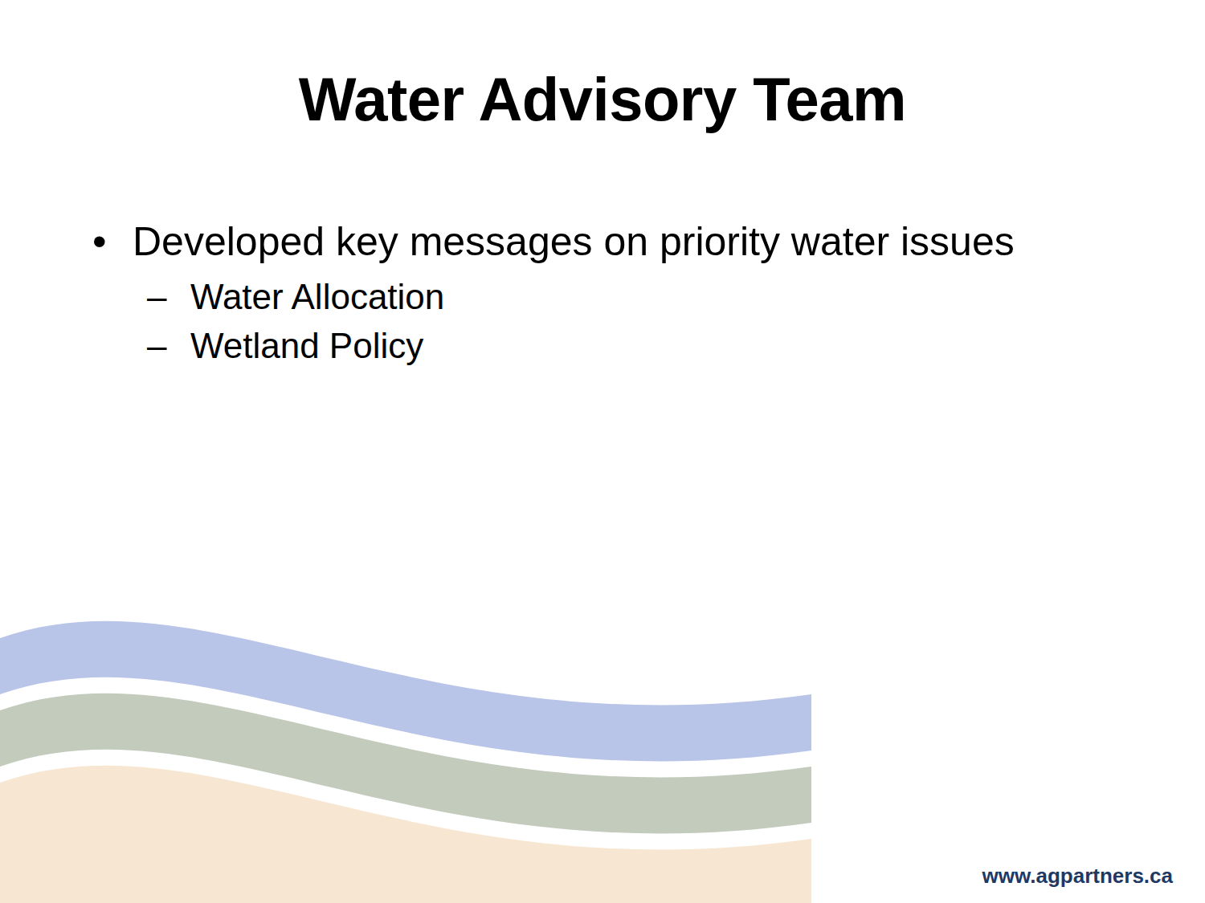Water Advisory Team
Developed key messages on priority water issues
Water Allocation
Wetland Policy
www.agpartners.ca